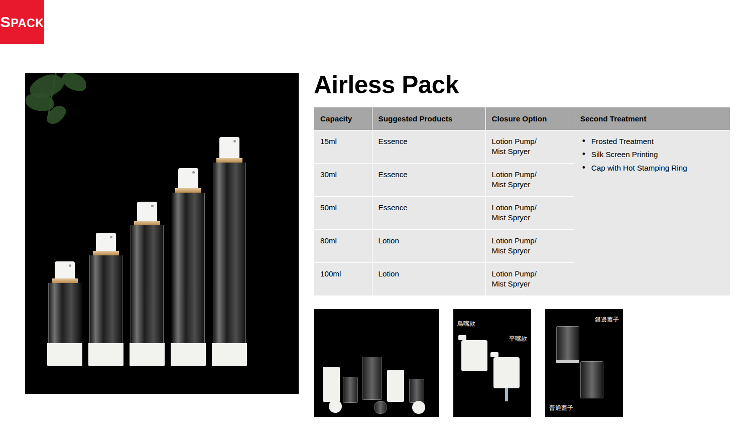SPACK
Airless Pack
| Capacity | Suggested Products | Closure Option | Second Treatment |
| --- | --- | --- | --- |
| 15ml | Essence | Lotion Pump/ Mist Spryer | Frosted Treatment Silk Screen Printing Cap with Hot Stamping Ring |
| 30ml | Essence | Lotion Pump/ Mist Spryer |
| 50ml | Essence | Lotion Pump/ Mist Spryer |
| 80ml | Lotion | Lotion Pump/ Mist Spryer |
| 100ml | Lotion | Lotion Pump/ Mist Spryer |
鳥嘴款
平嘴款
銀邊蓋子
普通蓋子